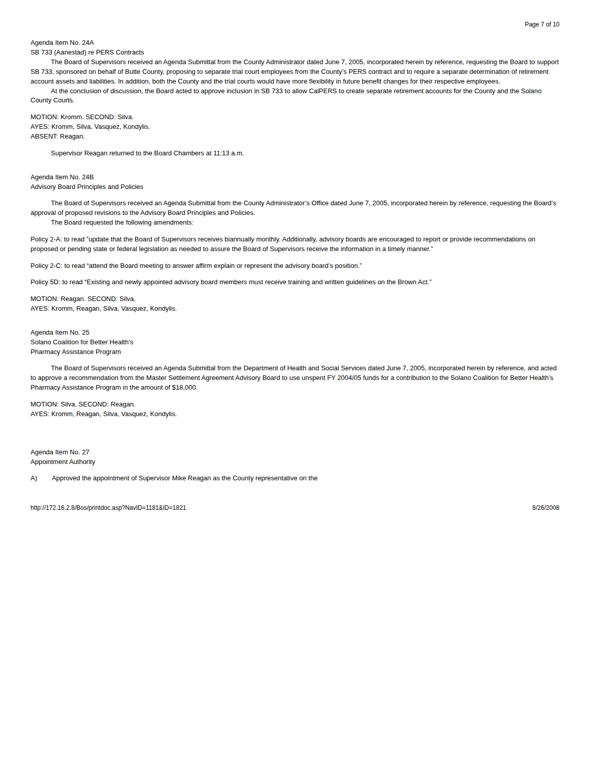Page 7 of 10
Agenda Item No. 24A
SB 733 (Aanestad) re PERS Contracts
The Board of Supervisors received an Agenda Submittal from the County Administrator dated June 7, 2005, incorporated herein by reference, requesting the Board to support SB 733, sponsored on behalf of Butte County, proposing to separate trial court employees from the County’s PERS contract and to require a separate determination of retirement account assets and liabilities. In addition, both the County and the trial courts would have more flexibility in future benefit changes for their respective employees.
At the conclusion of discussion, the Board acted to approve inclusion in SB 733 to allow CalPERS to create separate retirement accounts for the County and the Solano County Courts.
MOTION: Kromm. SECOND: Silva.
AYES: Kromm, Silva, Vasquez, Kondylis.
ABSENT: Reagan.
Supervisor Reagan returned to the Board Chambers at 11:13 a.m.
Agenda Item No. 24B
Advisory Board Principles and Policies
The Board of Supervisors received an Agenda Submittal from the County Administrator’s Office dated June 7, 2005, incorporated herein by reference, requesting the Board’s approval of proposed revisions to the Advisory Board Principles and Policies.
The Board requested the following amendments:
Policy 2-A: to read ”update that the Board of Supervisors receives biannually monthly. Additionally, advisory boards are encouraged to report or provide recommendations on proposed or pending state or federal legislation as needed to assure the Board of Supervisors receive the information in a timely manner.”
Policy 2-C: to read “attend the Board meeting to answer affirm explain or represent the advisory board’s position.”
Policy 5D: to read “Existing and newly appointed advisory board members must receive training and written guidelines on the Brown Act.”
MOTION: Reagan. SECOND: Silva.
AYES: Kromm, Reagan, Silva, Vasquez, Kondylis.
Agenda Item No. 25
Solano Coalition for Better Health’s
Pharmacy Assistance Program
The Board of Supervisors received an Agenda Submittal from the Department of Health and Social Services dated June 7, 2005, incorporated herein by reference, and acted to approve a recommendation from the Master Settlement Agreement Advisory Board to use unspent FY 2004/05 funds for a contribution to the Solano Coalition for Better Health’s Pharmacy Assistance Program in the amount of $18,000.
MOTION: Silva. SECOND: Reagan.
AYES: Kromm, Reagan, Silva, Vasquez, Kondylis.
Agenda Item No. 27
Appointment Authority
A) Approved the appointment of Supervisor Mike Reagan as the County representative on the
http://172.16.2.8/Bos/printdoc.asp?NavID=1181&ID=1821 8/26/2008